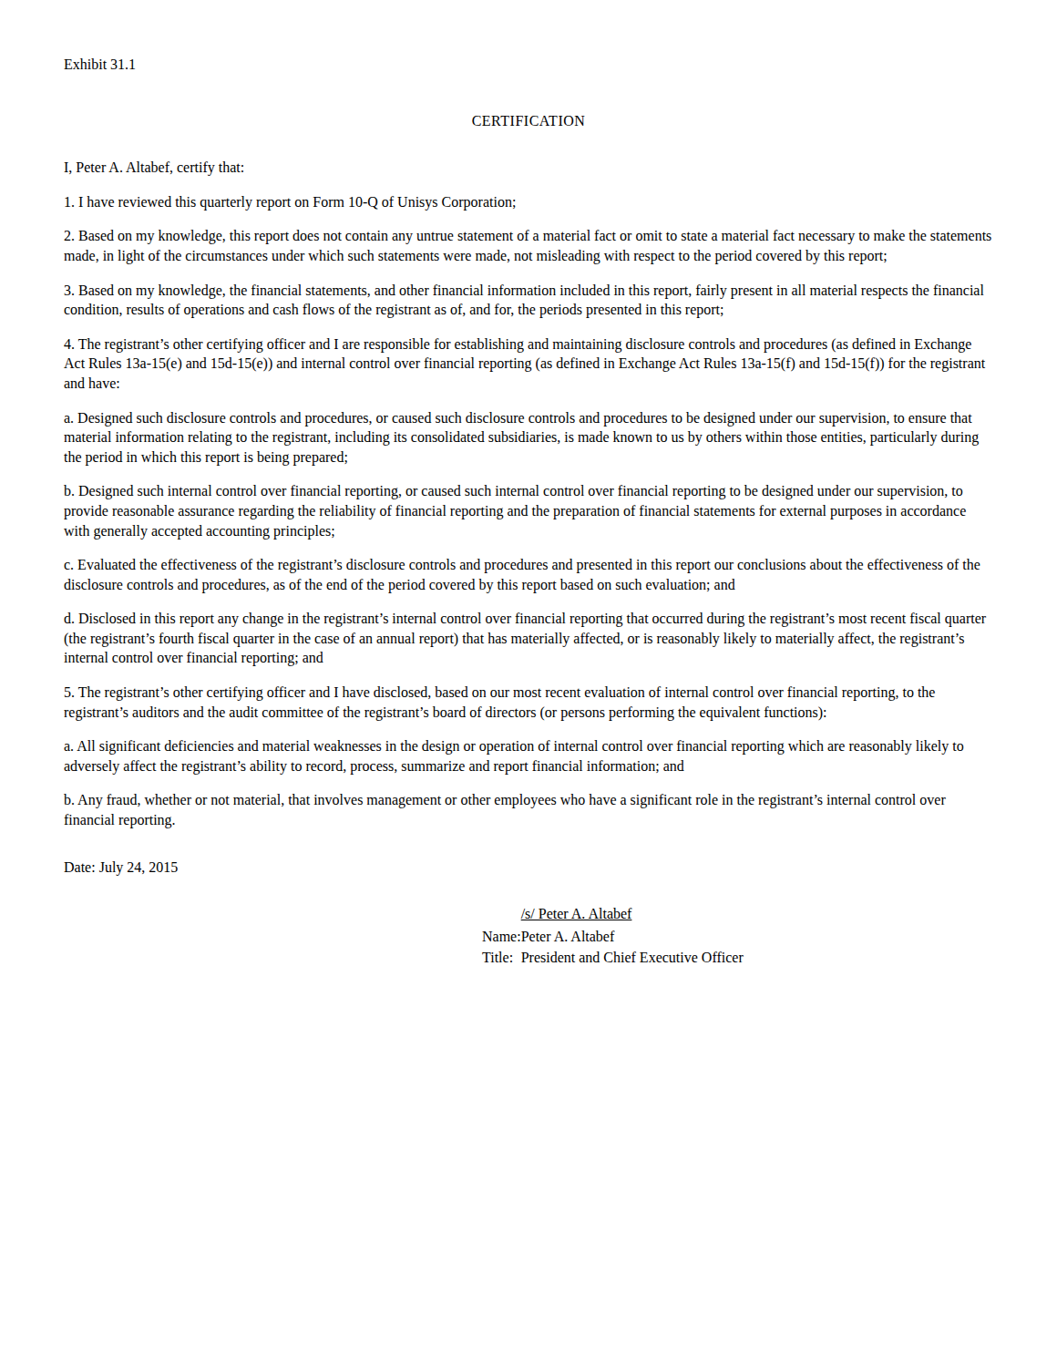Exhibit 31.1
CERTIFICATION
I, Peter A. Altabef, certify that:
1. I have reviewed this quarterly report on Form 10-Q of Unisys Corporation;
2. Based on my knowledge, this report does not contain any untrue statement of a material fact or omit to state a material fact necessary to make the statements made, in light of the circumstances under which such statements were made, not misleading with respect to the period covered by this report;
3. Based on my knowledge, the financial statements, and other financial information included in this report, fairly present in all material respects the financial condition, results of operations and cash flows of the registrant as of, and for, the periods presented in this report;
4. The registrant’s other certifying officer and I are responsible for establishing and maintaining disclosure controls and procedures (as defined in Exchange Act Rules 13a-15(e) and 15d-15(e)) and internal control over financial reporting (as defined in Exchange Act Rules 13a-15(f) and 15d-15(f)) for the registrant and have:
a. Designed such disclosure controls and procedures, or caused such disclosure controls and procedures to be designed under our supervision, to ensure that material information relating to the registrant, including its consolidated subsidiaries, is made known to us by others within those entities, particularly during the period in which this report is being prepared;
b. Designed such internal control over financial reporting, or caused such internal control over financial reporting to be designed under our supervision, to provide reasonable assurance regarding the reliability of financial reporting and the preparation of financial statements for external purposes in accordance with generally accepted accounting principles;
c. Evaluated the effectiveness of the registrant’s disclosure controls and procedures and presented in this report our conclusions about the effectiveness of the disclosure controls and procedures, as of the end of the period covered by this report based on such evaluation; and
d. Disclosed in this report any change in the registrant’s internal control over financial reporting that occurred during the registrant’s most recent fiscal quarter (the registrant’s fourth fiscal quarter in the case of an annual report) that has materially affected, or is reasonably likely to materially affect, the registrant’s internal control over financial reporting; and
5. The registrant’s other certifying officer and I have disclosed, based on our most recent evaluation of internal control over financial reporting, to the registrant’s auditors and the audit committee of the registrant’s board of directors (or persons performing the equivalent functions):
a. All significant deficiencies and material weaknesses in the design or operation of internal control over financial reporting which are reasonably likely to adversely affect the registrant’s ability to record, process, summarize and report financial information; and
b. Any fraud, whether or not material, that involves management or other employees who have a significant role in the registrant’s internal control over financial reporting.
Date: July 24, 2015
| | /s/ Peter A. Altabef |
| Name: | Peter A. Altabef |
| Title: | President and Chief Executive Officer |